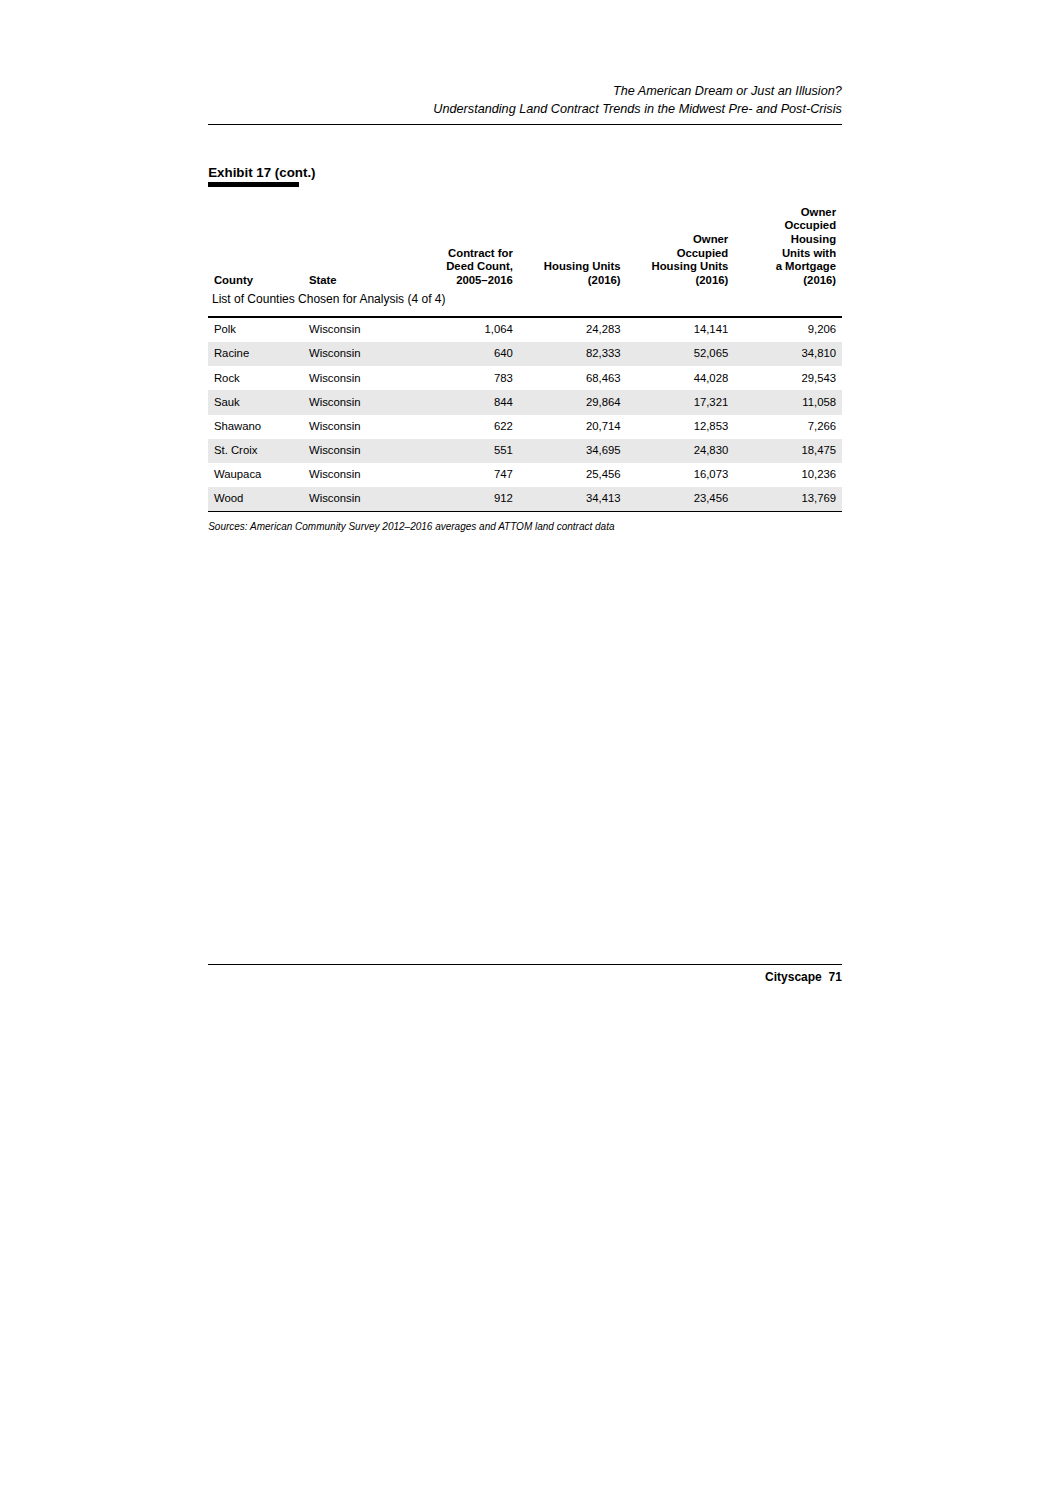The American Dream or Just an Illusion?
Understanding Land Contract Trends in the Midwest Pre- and Post-Crisis
Exhibit 17 (cont.)
| List of Counties Chosen for Analysis (4 of 4) |
| County | State | Contract for Deed Count, 2005–2016 | Housing Units (2016) | Owner Occupied Housing Units (2016) | Owner Occupied Housing Units with a Mortgage (2016) |
| Polk | Wisconsin | 1,064 | 24,283 | 14,141 | 9,206 |
| Racine | Wisconsin | 640 | 82,333 | 52,065 | 34,810 |
| Rock | Wisconsin | 783 | 68,463 | 44,028 | 29,543 |
| Sauk | Wisconsin | 844 | 29,864 | 17,321 | 11,058 |
| Shawano | Wisconsin | 622 | 20,714 | 12,853 | 7,266 |
| St. Croix | Wisconsin | 551 | 34,695 | 24,830 | 18,475 |
| Waupaca | Wisconsin | 747 | 25,456 | 16,073 | 10,236 |
| Wood | Wisconsin | 912 | 34,413 | 23,456 | 13,769 |
Sources: American Community Survey 2012–2016 averages and ATTOM land contract data
Cityscape 71